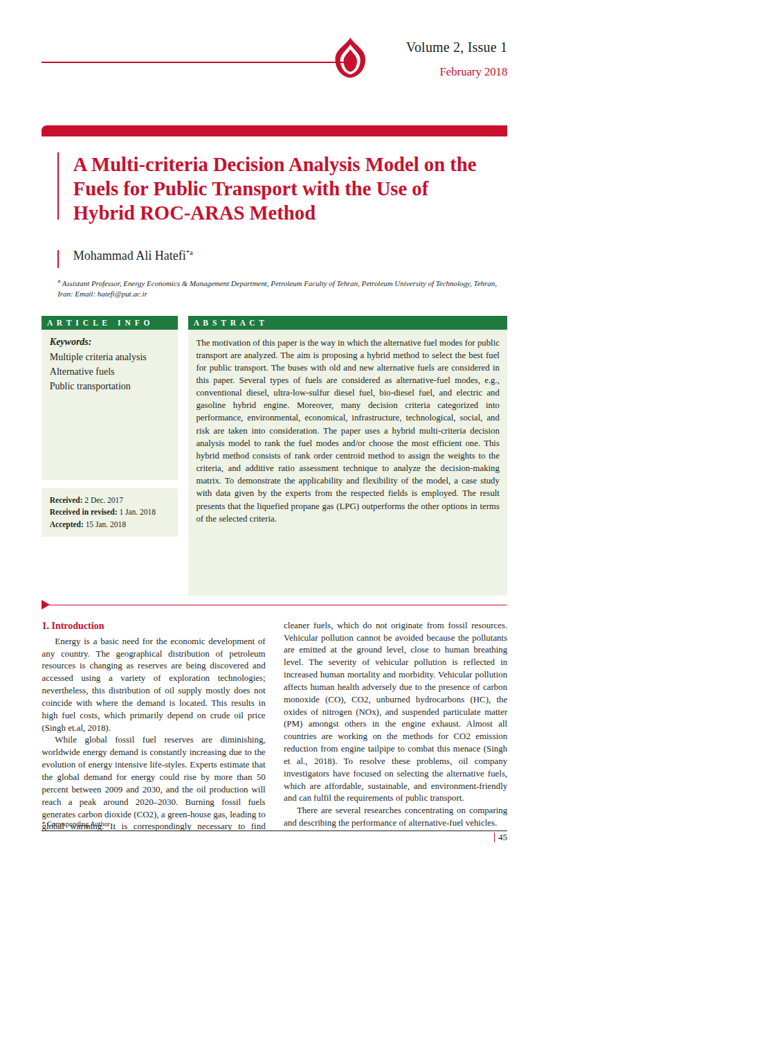Volume 2, Issue 1
February 2018
A Multi-criteria Decision Analysis Model on the Fuels for Public Transport with the Use of Hybrid ROC-ARAS Method
Mohammad Ali Hatefi*a
a Assistant Professor, Energy Economics & Management Department, Petroleum Faculty of Tehran, Petroleum University of Technology, Tehran, Iran: Email: hatefi@put.ac.ir
A R T I C L E I N F O
Keywords:
Multiple criteria analysis
Alternative fuels
Public transportation
Received: 2 Dec. 2017
Received in revised: 1 Jan. 2018
Accepted: 15 Jan. 2018
A B S T R A C T
The motivation of this paper is the way in which the alternative fuel modes for public transport are analyzed. The aim is proposing a hybrid method to select the best fuel for public transport. The buses with old and new alternative fuels are considered in this paper. Several types of fuels are considered as alternative-fuel modes, e.g., conventional diesel, ultra-low-sulfur diesel fuel, bio-diesel fuel, and electric and gasoline hybrid engine. Moreover, many decision criteria categorized into performance, environmental, economical, infrastructure, technological, social, and risk are taken into consideration. The paper uses a hybrid multi-criteria decision analysis model to rank the fuel modes and/or choose the most efficient one. This hybrid method consists of rank order centroid method to assign the weights to the criteria, and additive ratio assessment technique to analyze the decision-making matrix. To demonstrate the applicability and flexibility of the model, a case study with data given by the experts from the respected fields is employed. The result presents that the liquefied propane gas (LPG) outperforms the other options in terms of the selected criteria.
1. Introduction
Energy is a basic need for the economic development of any country. The geographical distribution of petroleum resources is changing as reserves are being discovered and accessed using a variety of exploration technologies; nevertheless, this distribution of oil supply mostly does not coincide with where the demand is located. This results in high fuel costs, which primarily depend on crude oil price (Singh et.al, 2018).
While global fossil fuel reserves are diminishing, worldwide energy demand is constantly increasing due to the evolution of energy intensive life-styles. Experts estimate that the global demand for energy could rise by more than 50 percent between 2009 and 2030, and the oil production will reach a peak around 2020–2030. Burning fossil fuels generates carbon dioxide (CO2), a green-house gas, leading to global warming. It is correspondingly necessary to find cleaner fuels, which do not originate from fossil resources. Vehicular pollution cannot be avoided because the pollutants are emitted at the ground level, close to human breathing level. The severity of vehicular pollution is reflected in increased human mortality and morbidity. Vehicular pollution affects human health adversely due to the presence of carbon monoxide (CO), CO2, unburned hydrocarbons (HC), the oxides of nitrogen (NOx), and suspended particulate matter (PM) amongst others in the engine exhaust. Almost all countries are working on the methods for CO2 emission reduction from engine tailpipe to combat this menace (Singh et al., 2018). To resolve these problems, oil company investigators have focused on selecting the alternative fuels, which are affordable, sustainable, and environment-friendly and can fulfil the requirements of public transport.
There are several researches concentrating on comparing and describing the performance of alternative-fuel vehicles.
* Corresponding Author
45